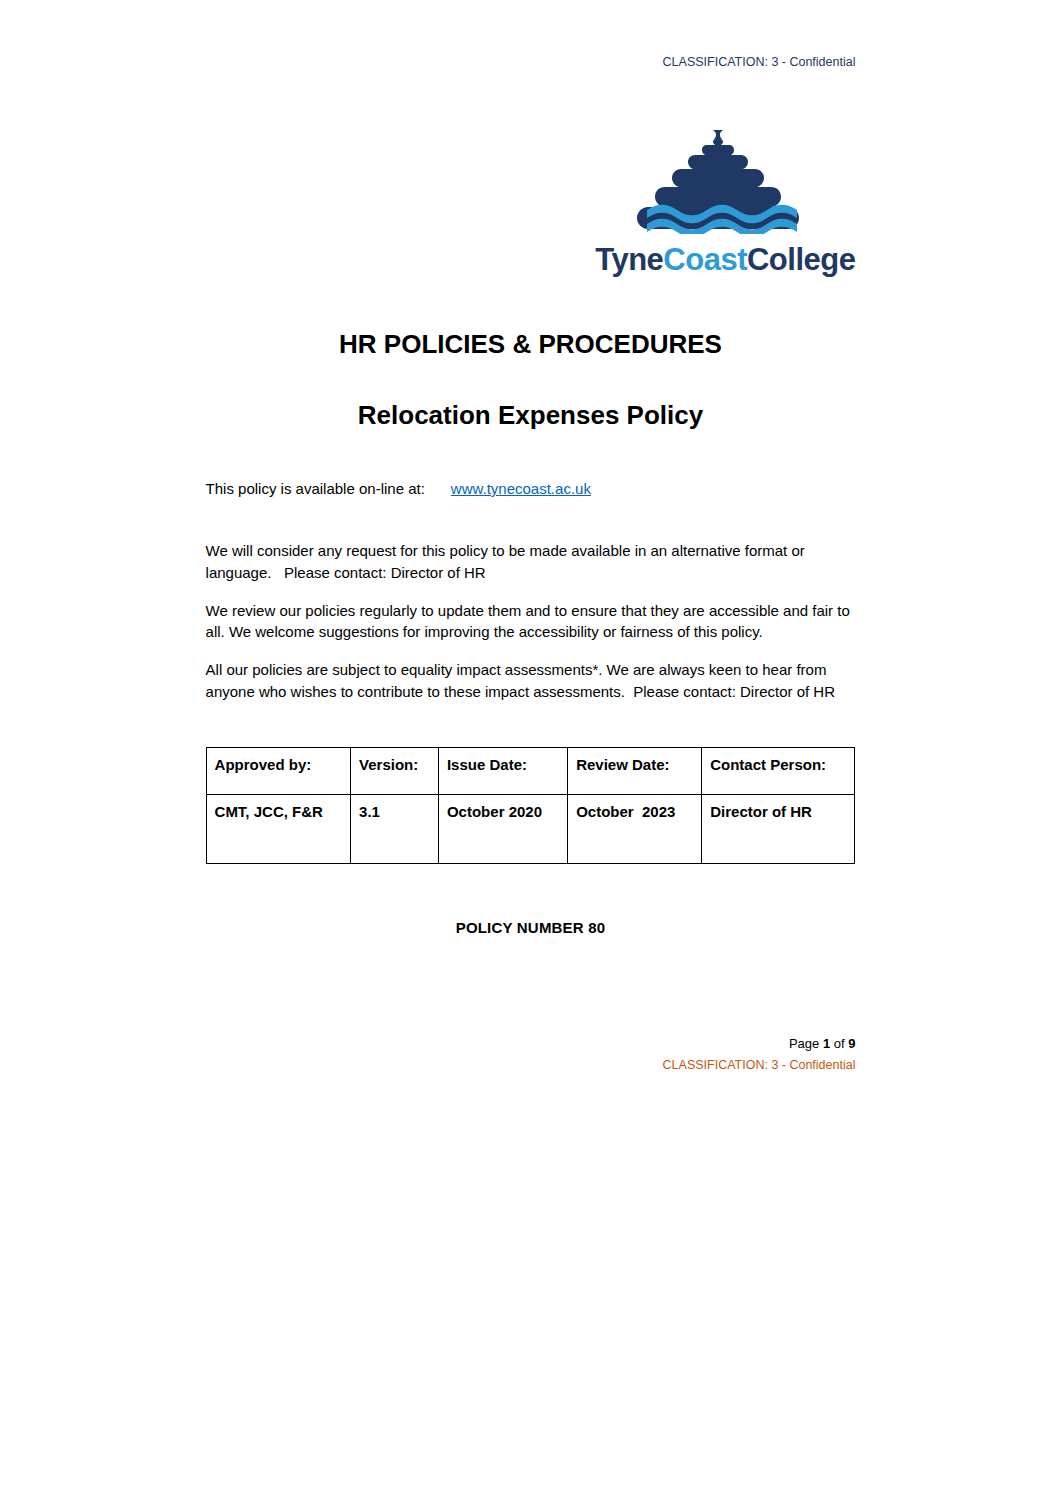CLASSIFICATION: 3 - Confidential
Tyne Coast College
HR POLICIES & PROCEDURES
Relocation Expenses Policy
This policy is available on-line at: www.tynecoast.ac.uk
We will consider any request for this policy to be made available in an alternative format or language. Please contact: Director of HR
We review our policies regularly to update them and to ensure that they are accessible and fair to all. We welcome suggestions for improving the accessibility or fairness of this policy.
All our policies are subject to equality impact assessments*. We are always keen to hear from anyone who wishes to contribute to these impact assessments. Please contact: Director of HR
| Approved by: | Version: | Issue Date: | Review Date: | Contact Person: |
| CMT, JCC, F&R | 3.1 | October 2020 | October 2023 | Director of HR |
POLICY NUMBER 80
Page 1 of 9
CLASSIFICATION: 3 - Confidential